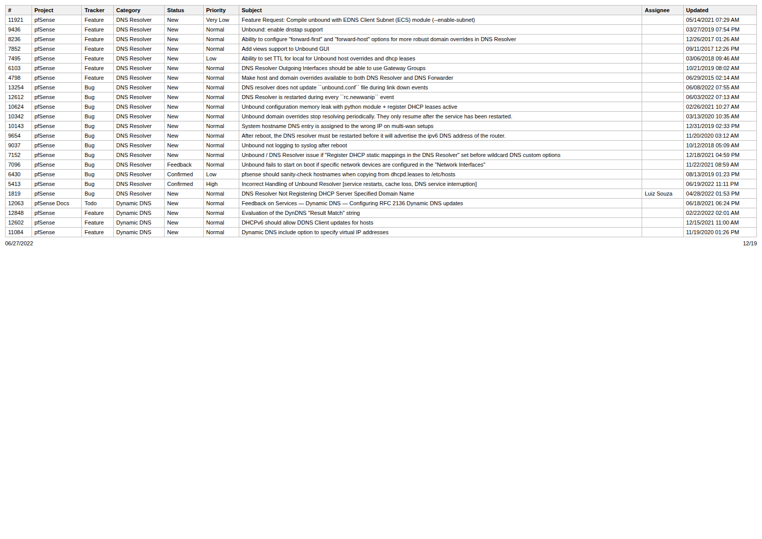| # | Project | Tracker | Category | Status | Priority | Subject | Assignee | Updated |
| --- | --- | --- | --- | --- | --- | --- | --- | --- |
| 11921 | pfSense | Feature | DNS Resolver | New | Very Low | Feature Request: Compile unbound with EDNS Client Subnet (ECS) module (--enable-subnet) | | 05/14/2021 07:29 AM |
| 9436 | pfSense | Feature | DNS Resolver | New | Normal | Unbound: enable dnstap support | | 03/27/2019 07:54 PM |
| 8236 | pfSense | Feature | DNS Resolver | New | Normal | Ability to configure "forward-first" and "forward-host" options for more robust domain overrides in DNS Resolver | | 12/26/2017 01:26 AM |
| 7852 | pfSense | Feature | DNS Resolver | New | Normal | Add views support to Unbound GUI | | 09/11/2017 12:26 PM |
| 7495 | pfSense | Feature | DNS Resolver | New | Low | Ability to set TTL for local for Unbound host overrides and dhcp leases | | 03/06/2018 09:46 AM |
| 6103 | pfSense | Feature | DNS Resolver | New | Normal | DNS Resolver Outgoing Interfaces should be able to use Gateway Groups | | 10/21/2019 08:02 AM |
| 4798 | pfSense | Feature | DNS Resolver | New | Normal | Make host and domain overrides available to both DNS Resolver and DNS Forwarder | | 06/29/2015 02:14 AM |
| 13254 | pfSense | Bug | DNS Resolver | New | Normal | DNS resolver does not update ``unbound.conf`` file during link down events | | 06/08/2022 07:55 AM |
| 12612 | pfSense | Bug | DNS Resolver | New | Normal | DNS Resolver is restarted during every ``rc.newwanip`` event | | 06/03/2022 07:13 AM |
| 10624 | pfSense | Bug | DNS Resolver | New | Normal | Unbound configuration memory leak with python module + register DHCP leases active | | 02/26/2021 10:27 AM |
| 10342 | pfSense | Bug | DNS Resolver | New | Normal | Unbound domain overrides stop resolving periodically. They only resume after the service has been restarted. | | 03/13/2020 10:35 AM |
| 10143 | pfSense | Bug | DNS Resolver | New | Normal | System hostname DNS entry is assigned to the wrong IP on multi-wan setups | | 12/31/2019 02:33 PM |
| 9654 | pfSense | Bug | DNS Resolver | New | Normal | After reboot, the DNS resolver must be restarted before it will advertise the ipv6 DNS address of the router. | | 11/20/2020 03:12 AM |
| 9037 | pfSense | Bug | DNS Resolver | New | Normal | Unbound not logging to syslog after reboot | | 10/12/2018 05:09 AM |
| 7152 | pfSense | Bug | DNS Resolver | New | Normal | Unbound / DNS Resolver issue if "Register DHCP static mappings in the DNS Resolver" set before wildcard DNS custom options | | 12/18/2021 04:59 PM |
| 7096 | pfSense | Bug | DNS Resolver | Feedback | Normal | Unbound fails to start on boot if specific network devices are configured in the "Network Interfaces" | | 11/22/2021 08:59 AM |
| 6430 | pfSense | Bug | DNS Resolver | Confirmed | Low | pfsense should sanity-check hostnames when copying from dhcpd.leases to /etc/hosts | | 08/13/2019 01:23 PM |
| 5413 | pfSense | Bug | DNS Resolver | Confirmed | High | Incorrect Handling of Unbound Resolver [service restarts, cache loss, DNS service interruption] | | 06/19/2022 11:11 PM |
| 1819 | pfSense | Bug | DNS Resolver | New | Normal | DNS Resolver Not Registering DHCP Server Specified Domain Name | Luiz Souza | 04/28/2022 01:53 PM |
| 12063 | pfSense Docs | Todo | Dynamic DNS | New | Normal | Feedback on Services — Dynamic DNS — Configuring RFC 2136 Dynamic DNS updates | | 06/18/2021 06:24 PM |
| 12848 | pfSense | Feature | Dynamic DNS | New | Normal | Evaluation of the DynDNS "Result Match" string | | 02/22/2022 02:01 AM |
| 12602 | pfSense | Feature | Dynamic DNS | New | Normal | DHCPv6 should allow DDNS Client updates for hosts | | 12/15/2021 11:00 AM |
| 11084 | pfSense | Feature | Dynamic DNS | New | Normal | Dynamic DNS include option to specify virtual IP addresses | | 11/19/2020 01:26 PM |
06/27/2022 12/19